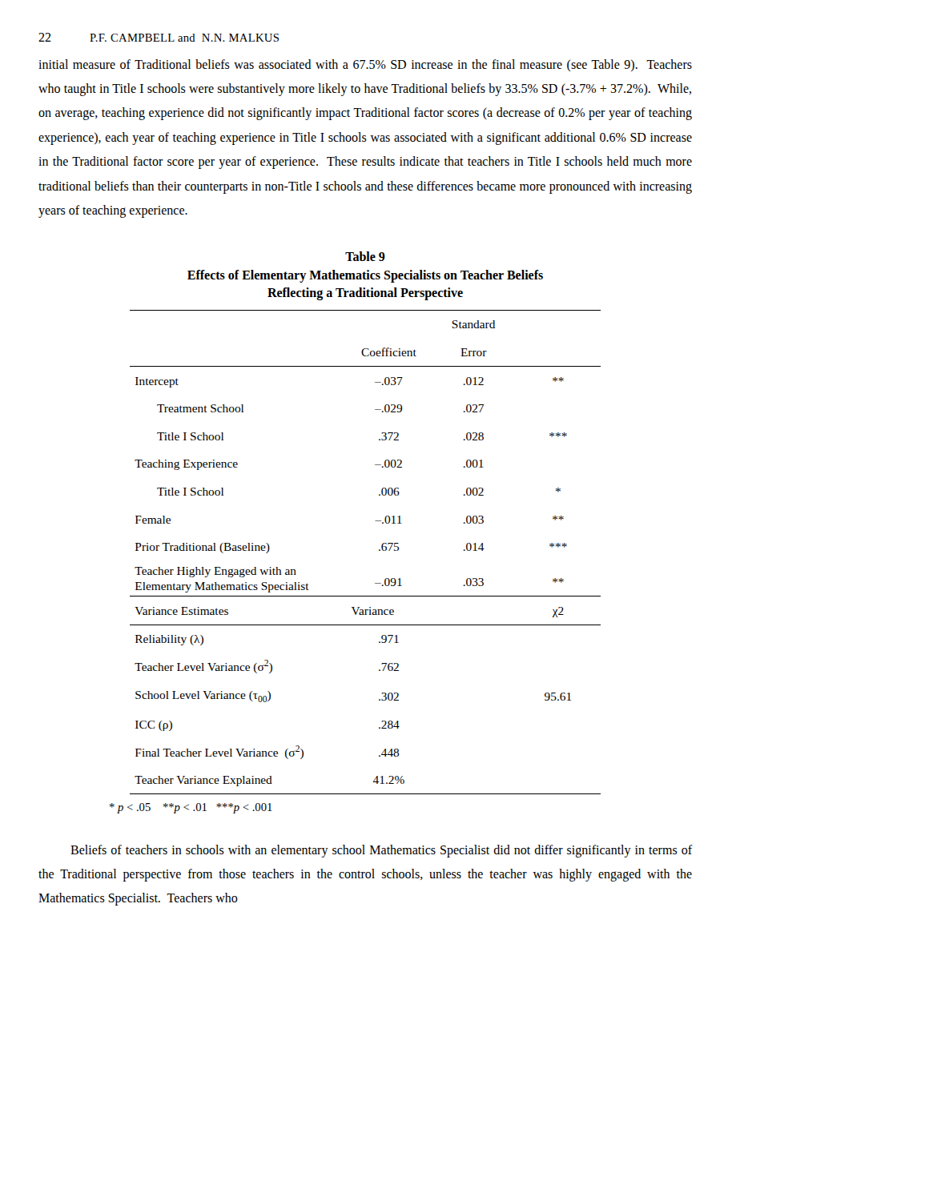22 P.F. CAMPBELL and N.N. MALKUS
initial measure of Traditional beliefs was associated with a 67.5% SD increase in the final measure (see Table 9). Teachers who taught in Title I schools were substantively more likely to have Traditional beliefs by 33.5% SD (-3.7% + 37.2%). While, on average, teaching experience did not significantly impact Traditional factor scores (a decrease of 0.2% per year of teaching experience), each year of teaching experience in Title I schools was associated with a significant additional 0.6% SD increase in the Traditional factor score per year of experience. These results indicate that teachers in Title I schools held much more traditional beliefs than their counterparts in non-Title I schools and these differences became more pronounced with increasing years of teaching experience.
Table 9 Effects of Elementary Mathematics Specialists on Teacher Beliefs Reflecting a Traditional Perspective
| | | Standard | |
| --- | --- | --- | --- |
| | Coefficient | Error | |
| Intercept | –.037 | .012 | ** |
| Treatment School | –.029 | .027 | |
| Title I School | .372 | .028 | *** |
| Teaching Experience | –.002 | .001 | |
| Title I School | .006 | .002 | * |
| Female | –.011 | .003 | ** |
| Prior Traditional (Baseline) | .675 | .014 | *** |
| Teacher Highly Engaged with an Elementary Mathematics Specialist | –.091 | .033 | ** |
| Variance Estimates | Variance | | χ 2 |
| Reliability ( λ ) | .971 | | |
| Teacher Level Variance ( σ 2 ) | .762 | | |
| School Level Variance ( τ 00 ) | .302 | | 95.61 |
| ICC ( ρ ) | .284 | | |
| Final Teacher Level Variance ( σ 2 ) | .448 | | |
| Teacher Variance Explained | 41.2% | | |
* p < .05 **p < .01 ***p < .001
Beliefs of teachers in schools with an elementary school Mathematics Specialist did not differ significantly in terms of the Traditional perspective from those teachers in the control schools, unless the teacher was highly engaged with the Mathematics Specialist. Teachers who